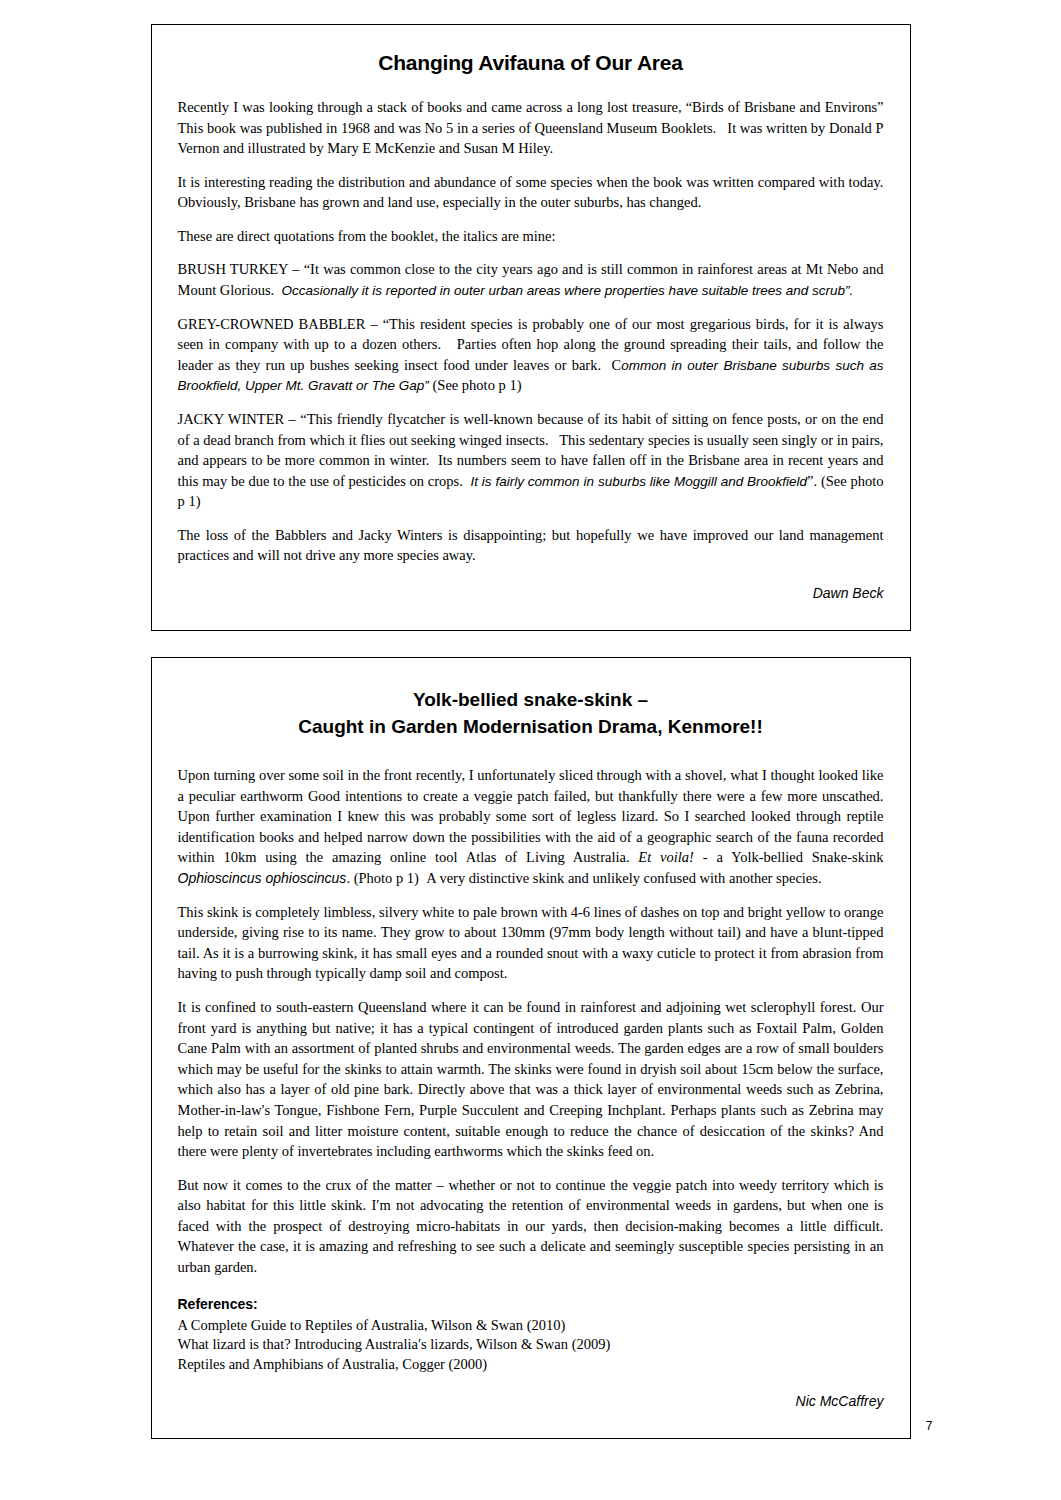Changing Avifauna of Our Area
Recently I was looking through a stack of books and came across a long lost treasure, “Birds of Brisbane and Environs” This book was published in 1968 and was No 5 in a series of Queensland Museum Booklets. It was written by Donald P Vernon and illustrated by Mary E McKenzie and Susan M Hiley.
It is interesting reading the distribution and abundance of some species when the book was written compared with today. Obviously, Brisbane has grown and land use, especially in the outer suburbs, has changed.
These are direct quotations from the booklet, the italics are mine:
BRUSH TURKEY – “It was common close to the city years ago and is still common in rainforest areas at Mt Nebo and Mount Glorious. Occasionally it is reported in outer urban areas where properties have suitable trees and scrub”.
GREY-CROWNED BABBLER – “This resident species is probably one of our most gregarious birds, for it is always seen in company with up to a dozen others. Parties often hop along the ground spreading their tails, and follow the leader as they run up bushes seeking insect food under leaves or bark. Common in outer Brisbane suburbs such as Brookfield, Upper Mt. Gravatt or The Gap” (See photo p 1)
JACKY WINTER – “This friendly flycatcher is well-known because of its habit of sitting on fence posts, or on the end of a dead branch from which it flies out seeking winged insects. This sedentary species is usually seen singly or in pairs, and appears to be more common in winter. Its numbers seem to have fallen off in the Brisbane area in recent years and this may be due to the use of pesticides on crops. It is fairly common in suburbs like Moggill and Brookfield”. (See photo p 1)
The loss of the Babblers and Jacky Winters is disappointing; but hopefully we have improved our land management practices and will not drive any more species away.
Dawn Beck
Yolk-bellied snake-skink –
Caught in Garden Modernisation Drama, Kenmore!!
Upon turning over some soil in the front recently, I unfortunately sliced through with a shovel, what I thought looked like a peculiar earthworm Good intentions to create a veggie patch failed, but thankfully there were a few more unscathed. Upon further examination I knew this was probably some sort of legless lizard. So I searched looked through reptile identification books and helped narrow down the possibilities with the aid of a geographic search of the fauna recorded within 10km using the amazing online tool Atlas of Living Australia. Et voila! - a Yolk-bellied Snake-skink Ophioscincus ophioscincus. (Photo p 1) A very distinctive skink and unlikely confused with another species.
This skink is completely limbless, silvery white to pale brown with 4-6 lines of dashes on top and bright yellow to orange underside, giving rise to its name. They grow to about 130mm (97mm body length without tail) and have a blunt-tipped tail. As it is a burrowing skink, it has small eyes and a rounded snout with a waxy cuticle to protect it from abrasion from having to push through typically damp soil and compost.
It is confined to south-eastern Queensland where it can be found in rainforest and adjoining wet sclerophyll forest. Our front yard is anything but native; it has a typical contingent of introduced garden plants such as Foxtail Palm, Golden Cane Palm with an assortment of planted shrubs and environmental weeds. The garden edges are a row of small boulders which may be useful for the skinks to attain warmth. The skinks were found in dryish soil about 15cm below the surface, which also has a layer of old pine bark. Directly above that was a thick layer of environmental weeds such as Zebrina, Mother-in-law's Tongue, Fishbone Fern, Purple Succulent and Creeping Inchplant. Perhaps plants such as Zebrina may help to retain soil and litter moisture content, suitable enough to reduce the chance of desiccation of the skinks? And there were plenty of invertebrates including earthworms which the skinks feed on.
But now it comes to the crux of the matter – whether or not to continue the veggie patch into weedy territory which is also habitat for this little skink. I′m not advocating the retention of environmental weeds in gardens, but when one is faced with the prospect of destroying micro-habitats in our yards, then decision-making becomes a little difficult. Whatever the case, it is amazing and refreshing to see such a delicate and seemingly susceptible species persisting in an urban garden.
References:
A Complete Guide to Reptiles of Australia, Wilson & Swan (2010)
What lizard is that? Introducing Australia′s lizards, Wilson & Swan (2009)
Reptiles and Amphibians of Australia, Cogger (2000)
Nic McCaffrey
7